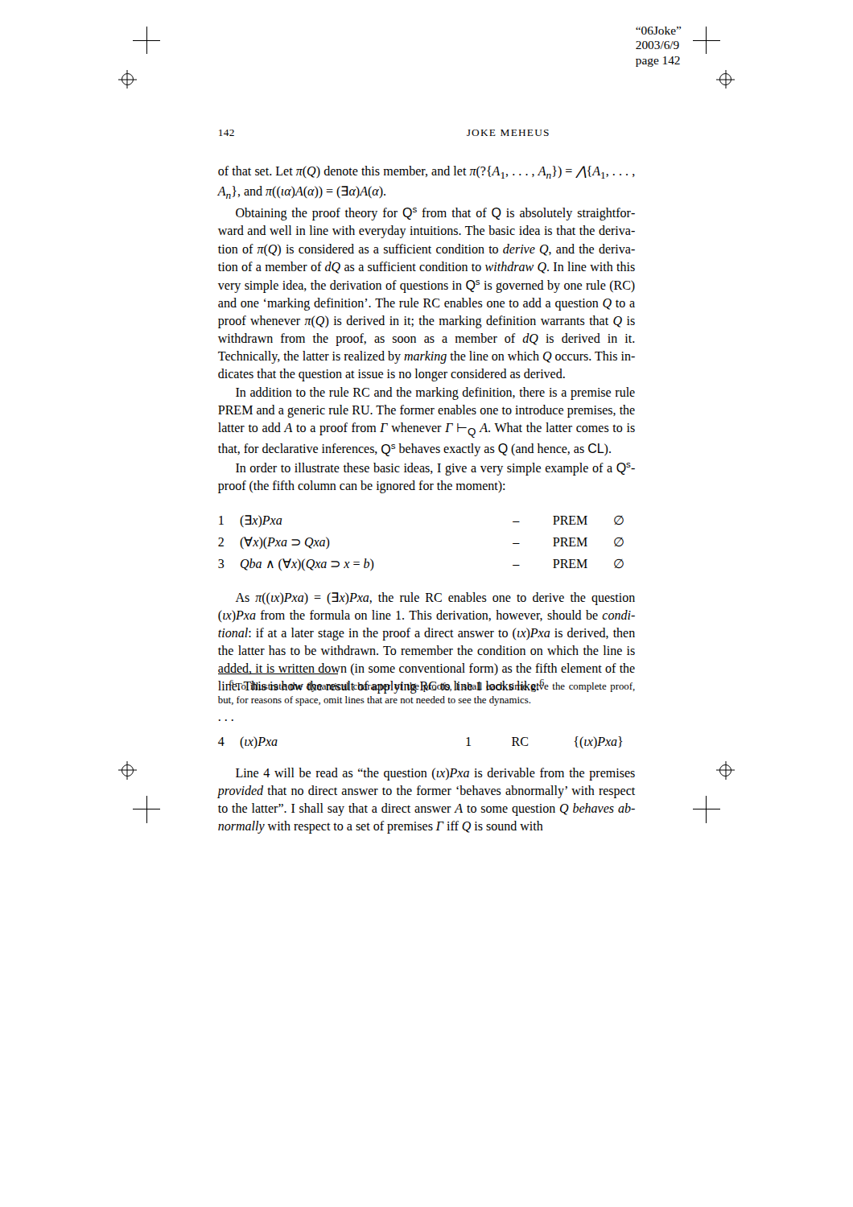“06Joke”
2003/6/9
page 142
142 JOKE MEHEUS
of that set. Let π(Q) denote this member, and let π(?{A1, . . . , An}) = ⋀{A1, . . . , An}, and π((ɩα)A(α)) = (∃α)A(α).
Obtaining the proof theory for Qs from that of Q is absolutely straightforward and well in line with everyday intuitions. The basic idea is that the derivation of π(Q) is considered as a sufficient condition to derive Q, and the derivation of a member of dQ as a sufficient condition to withdraw Q. In line with this very simple idea, the derivation of questions in Qs is governed by one rule (RC) and one ‘marking definition’. The rule RC enables one to add a question Q to a proof whenever π(Q) is derived in it; the marking definition warrants that Q is withdrawn from the proof, as soon as a member of dQ is derived in it. Technically, the latter is realized by marking the line on which Q occurs. This indicates that the question at issue is no longer considered as derived.
In addition to the rule RC and the marking definition, there is a premise rule PREM and a generic rule RU. The former enables one to introduce premises, the latter to add A to a proof from Γ whenever Γ ⊢Q A. What the latter comes to is that, for declarative inferences, Qs behaves exactly as Q (and hence, as CL).
In order to illustrate these basic ideas, I give a very simple example of a Qs-proof (the fifth column can be ignored for the moment):
| 1 | (∃ x ) Pxa | – | PREM | ∅ |
| 2 | (∀ x )( Pxa ⊃ Qxa ) | – | PREM | ∅ |
| 3 | Qba ∧ (∀ x )( Qxa ⊃ x = b ) | – | PREM | ∅ |
As π((ɩx)Pxa) = (∃x)Pxa, the rule RC enables one to derive the question (ɩx)Pxa from the formula on line 1. This derivation, however, should be conditional: if at a later stage in the proof a direct answer to (ɩx)Pxa is derived, then the latter has to be withdrawn. To remember the condition on which the line is added, it is written down (in some conventional form) as the fifth element of the line. This is how the result of applying RC to line 1 looks like:6
. . .
| 4 | ( ɩx ) Pxa | 1 | RC | {( ɩx ) Pxa } |
Line 4 will be read as “the question (ɩx)Pxa is derivable from the premises provided that no direct answer to the former ‘behaves abnormally’ with respect to the latter”. I shall say that a direct answer A to some question Q behaves abnormally with respect to a set of premises Γ iff Q is sound with
6 To illustrate the dynamical character of the proofs, I shall each time give the complete proof, but, for reasons of space, omit lines that are not needed to see the dynamics.